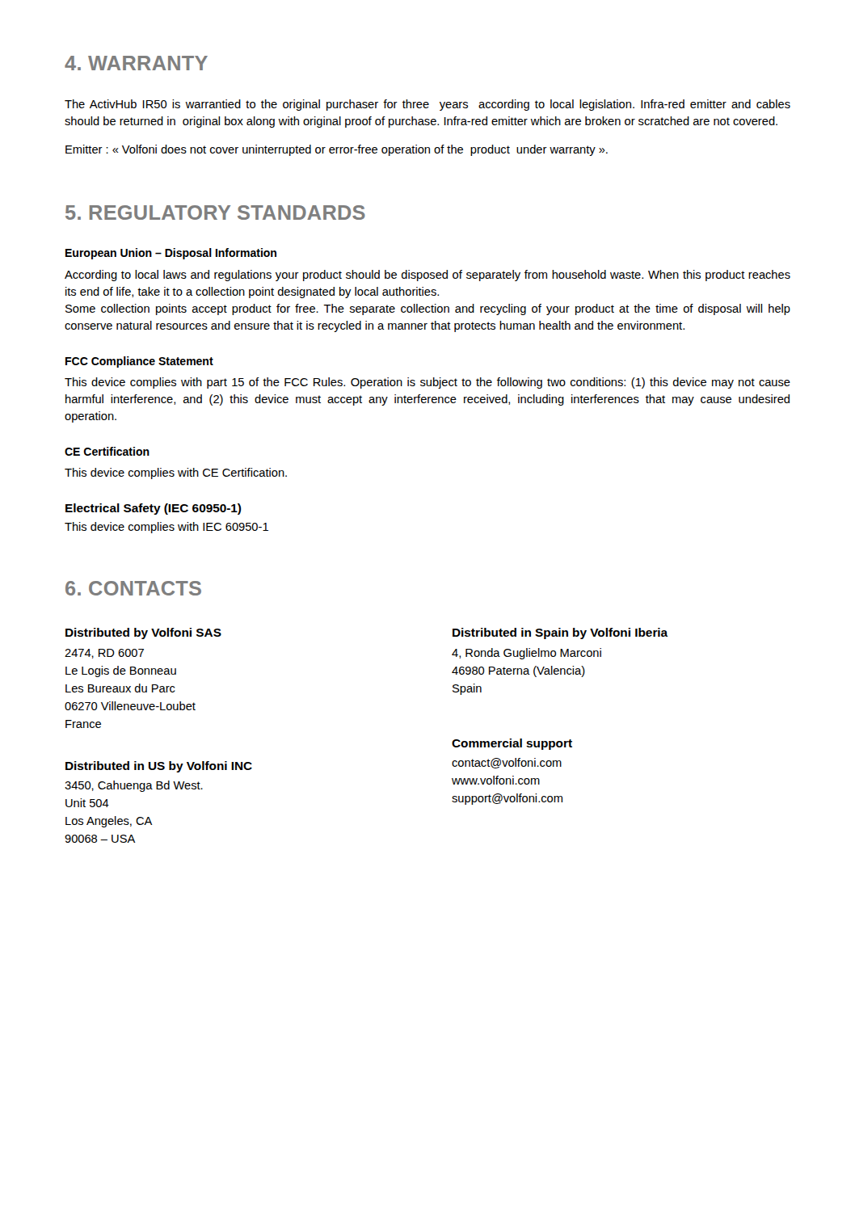4. WARRANTY
The ActivHub IR50 is warrantied to the original purchaser for three years according to local legislation. Infra-red emitter and cables should be returned in original box along with original proof of purchase. Infra-red emitter which are broken or scratched are not covered.
Emitter : « Volfoni does not cover uninterrupted or error-free operation of the product under warranty ».
5. REGULATORY STANDARDS
European Union – Disposal Information
According to local laws and regulations your product should be disposed of separately from household waste. When this product reaches its end of life, take it to a collection point designated by local authorities.
Some collection points accept product for free. The separate collection and recycling of your product at the time of disposal will help conserve natural resources and ensure that it is recycled in a manner that protects human health and the environment.
FCC Compliance Statement
This device complies with part 15 of the FCC Rules. Operation is subject to the following two conditions: (1) this device may not cause harmful interference, and (2) this device must accept any interference received, including interferences that may cause undesired operation.
CE Certification
This device complies with CE Certification.
Electrical Safety (IEC 60950-1)
This device complies with IEC 60950-1
6. CONTACTS
Distributed by Volfoni SAS
2474, RD 6007
Le Logis de Bonneau
Les Bureaux du Parc
06270 Villeneuve-Loubet
France
Distributed in US by Volfoni INC
3450, Cahuenga Bd West.
Unit 504
Los Angeles, CA
90068 – USA
Distributed in Spain by Volfoni Iberia
4, Ronda Guglielmo Marconi
46980 Paterna (Valencia)
Spain
Commercial support
contact@volfoni.com
www.volfoni.com
support@volfoni.com